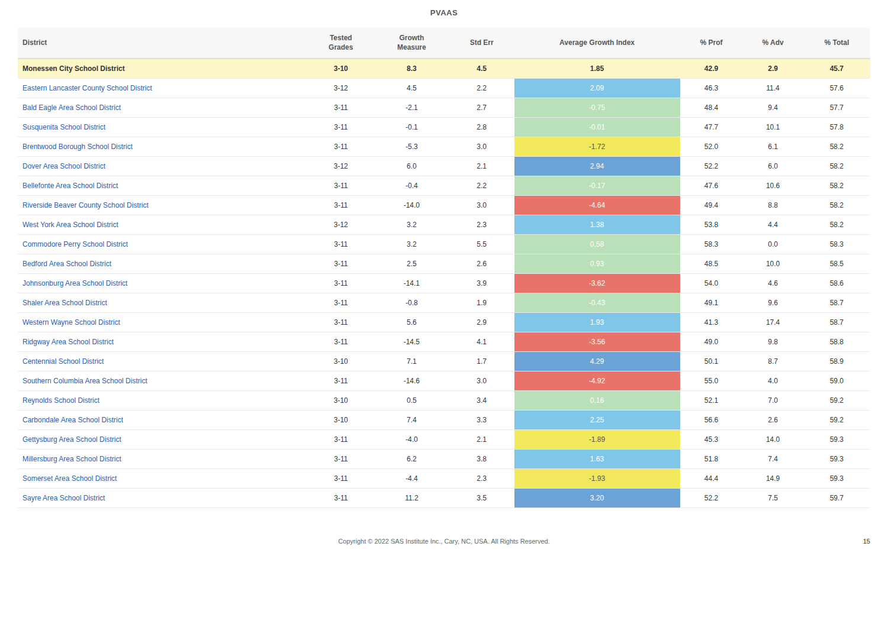PVAAS
| District | Tested Grades | Growth Measure | Std Err | Average Growth Index | % Prof | % Adv | % Total |
| --- | --- | --- | --- | --- | --- | --- | --- |
| Monessen City School District | 3-10 | 8.3 | 4.5 | 1.85 | 42.9 | 2.9 | 45.7 |
| Eastern Lancaster County School District | 3-12 | 4.5 | 2.2 | 2.09 | 46.3 | 11.4 | 57.6 |
| Bald Eagle Area School District | 3-11 | -2.1 | 2.7 | -0.75 | 48.4 | 9.4 | 57.7 |
| Susquenita School District | 3-11 | -0.1 | 2.8 | -0.01 | 47.7 | 10.1 | 57.8 |
| Brentwood Borough School District | 3-11 | -5.3 | 3.0 | -1.72 | 52.0 | 6.1 | 58.2 |
| Dover Area School District | 3-12 | 6.0 | 2.1 | 2.94 | 52.2 | 6.0 | 58.2 |
| Bellefonte Area School District | 3-11 | -0.4 | 2.2 | -0.17 | 47.6 | 10.6 | 58.2 |
| Riverside Beaver County School District | 3-11 | -14.0 | 3.0 | -4.64 | 49.4 | 8.8 | 58.2 |
| West York Area School District | 3-12 | 3.2 | 2.3 | 1.38 | 53.8 | 4.4 | 58.2 |
| Commodore Perry School District | 3-11 | 3.2 | 5.5 | 0.58 | 58.3 | 0.0 | 58.3 |
| Bedford Area School District | 3-11 | 2.5 | 2.6 | 0.93 | 48.5 | 10.0 | 58.5 |
| Johnsonburg Area School District | 3-11 | -14.1 | 3.9 | -3.62 | 54.0 | 4.6 | 58.6 |
| Shaler Area School District | 3-11 | -0.8 | 1.9 | -0.43 | 49.1 | 9.6 | 58.7 |
| Western Wayne School District | 3-11 | 5.6 | 2.9 | 1.93 | 41.3 | 17.4 | 58.7 |
| Ridgway Area School District | 3-11 | -14.5 | 4.1 | -3.56 | 49.0 | 9.8 | 58.8 |
| Centennial School District | 3-10 | 7.1 | 1.7 | 4.29 | 50.1 | 8.7 | 58.9 |
| Southern Columbia Area School District | 3-11 | -14.6 | 3.0 | -4.92 | 55.0 | 4.0 | 59.0 |
| Reynolds School District | 3-10 | 0.5 | 3.4 | 0.16 | 52.1 | 7.0 | 59.2 |
| Carbondale Area School District | 3-10 | 7.4 | 3.3 | 2.25 | 56.6 | 2.6 | 59.2 |
| Gettysburg Area School District | 3-11 | -4.0 | 2.1 | -1.89 | 45.3 | 14.0 | 59.3 |
| Millersburg Area School District | 3-11 | 6.2 | 3.8 | 1.63 | 51.8 | 7.4 | 59.3 |
| Somerset Area School District | 3-11 | -4.4 | 2.3 | -1.93 | 44.4 | 14.9 | 59.3 |
| Sayre Area School District | 3-11 | 11.2 | 3.5 | 3.20 | 52.2 | 7.5 | 59.7 |
Copyright © 2022 SAS Institute Inc., Cary, NC, USA. All Rights Reserved. 15